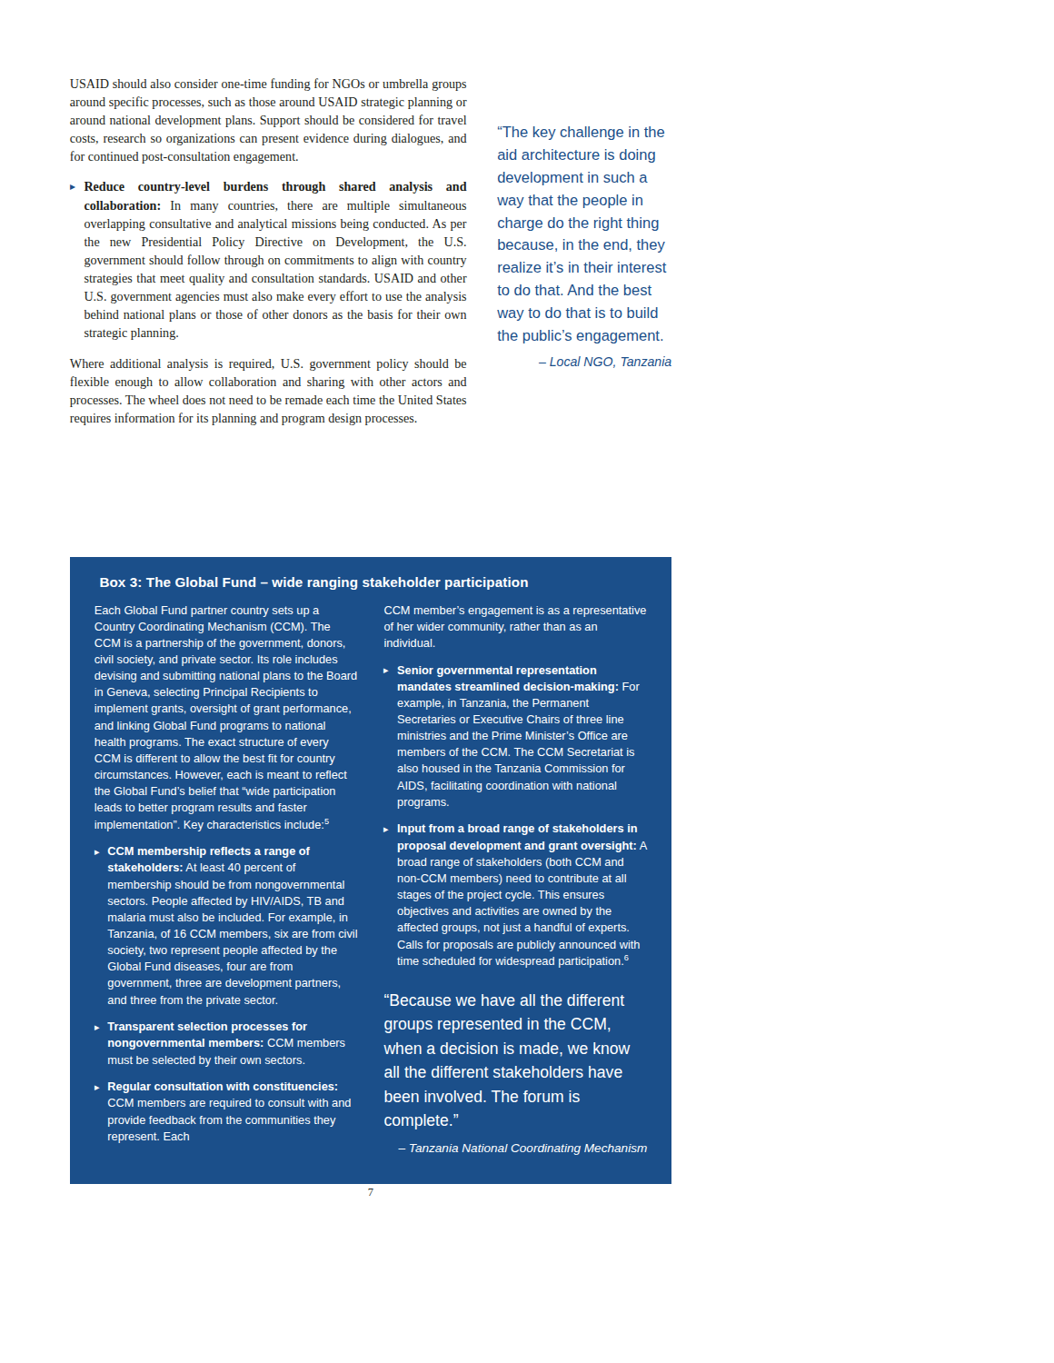USAID should also consider one-time funding for NGOs or umbrella groups around specific processes, such as those around USAID strategic planning or around national development plans. Support should be considered for travel costs, research so organizations can present evidence during dialogues, and for continued post-consultation engagement.
▸ Reduce country-level burdens through shared analysis and collaboration: In many countries, there are multiple simultaneous overlapping consultative and analytical missions being conducted. As per the new Presidential Policy Directive on Development, the U.S. government should follow through on commitments to align with country strategies that meet quality and consultation standards. USAID and other U.S. government agencies must also make every effort to use the analysis behind national plans or those of other donors as the basis for their own strategic planning.
Where additional analysis is required, U.S. government policy should be flexible enough to allow collaboration and sharing with other actors and processes. The wheel does not need to be remade each time the United States requires information for its planning and program design processes.
“The key challenge in the aid architecture is doing development in such a way that the people in charge do the right thing because, in the end, they realize it’s in their interest to do that. And the best way to do that is to build the public’s engagement.
– Local NGO, Tanzania
Box 3: The Global Fund – wide ranging stakeholder participation
Each Global Fund partner country sets up a Country Coordinating Mechanism (CCM). The CCM is a partnership of the government, donors, civil society, and private sector. Its role includes devising and submitting national plans to the Board in Geneva, selecting Principal Recipients to implement grants, oversight of grant performance, and linking Global Fund programs to national health programs. The exact structure of every CCM is different to allow the best fit for country circumstances. However, each is meant to reflect the Global Fund’s belief that “wide participation leads to better program results and faster implementation”. Key characteristics include:5
▸ CCM membership reflects a range of stakeholders: At least 40 percent of membership should be from nongovernmental sectors. People affected by HIV/AIDS, TB and malaria must also be included. For example, in Tanzania, of 16 CCM members, six are from civil society, two represent people affected by the Global Fund diseases, four are from government, three are development partners, and three from the private sector.
▸ Transparent selection processes for nongovernmental members: CCM members must be selected by their own sectors.
▸ Regular consultation with constituencies: CCM members are required to consult with and provide feedback from the communities they represent. Each
CCM member’s engagement is as a representative of her wider community, rather than as an individual.
▸ Senior governmental representation mandates streamlined decision-making: For example, in Tanzania, the Permanent Secretaries or Executive Chairs of three line ministries and the Prime Minister’s Office are members of the CCM. The CCM Secretariat is also housed in the Tanzania Commission for AIDS, facilitating coordination with national programs.
▸ Input from a broad range of stakeholders in proposal development and grant oversight: A broad range of stakeholders (both CCM and non-CCM members) need to contribute at all stages of the project cycle. This ensures objectives and activities are owned by the affected groups, not just a handful of experts. Calls for proposals are publicly announced with time scheduled for widespread participation.6
“Because we have all the different groups represented in the CCM, when a decision is made, we know all the different stakeholders have been involved. The forum is complete.”
– Tanzania National Coordinating Mechanism
7